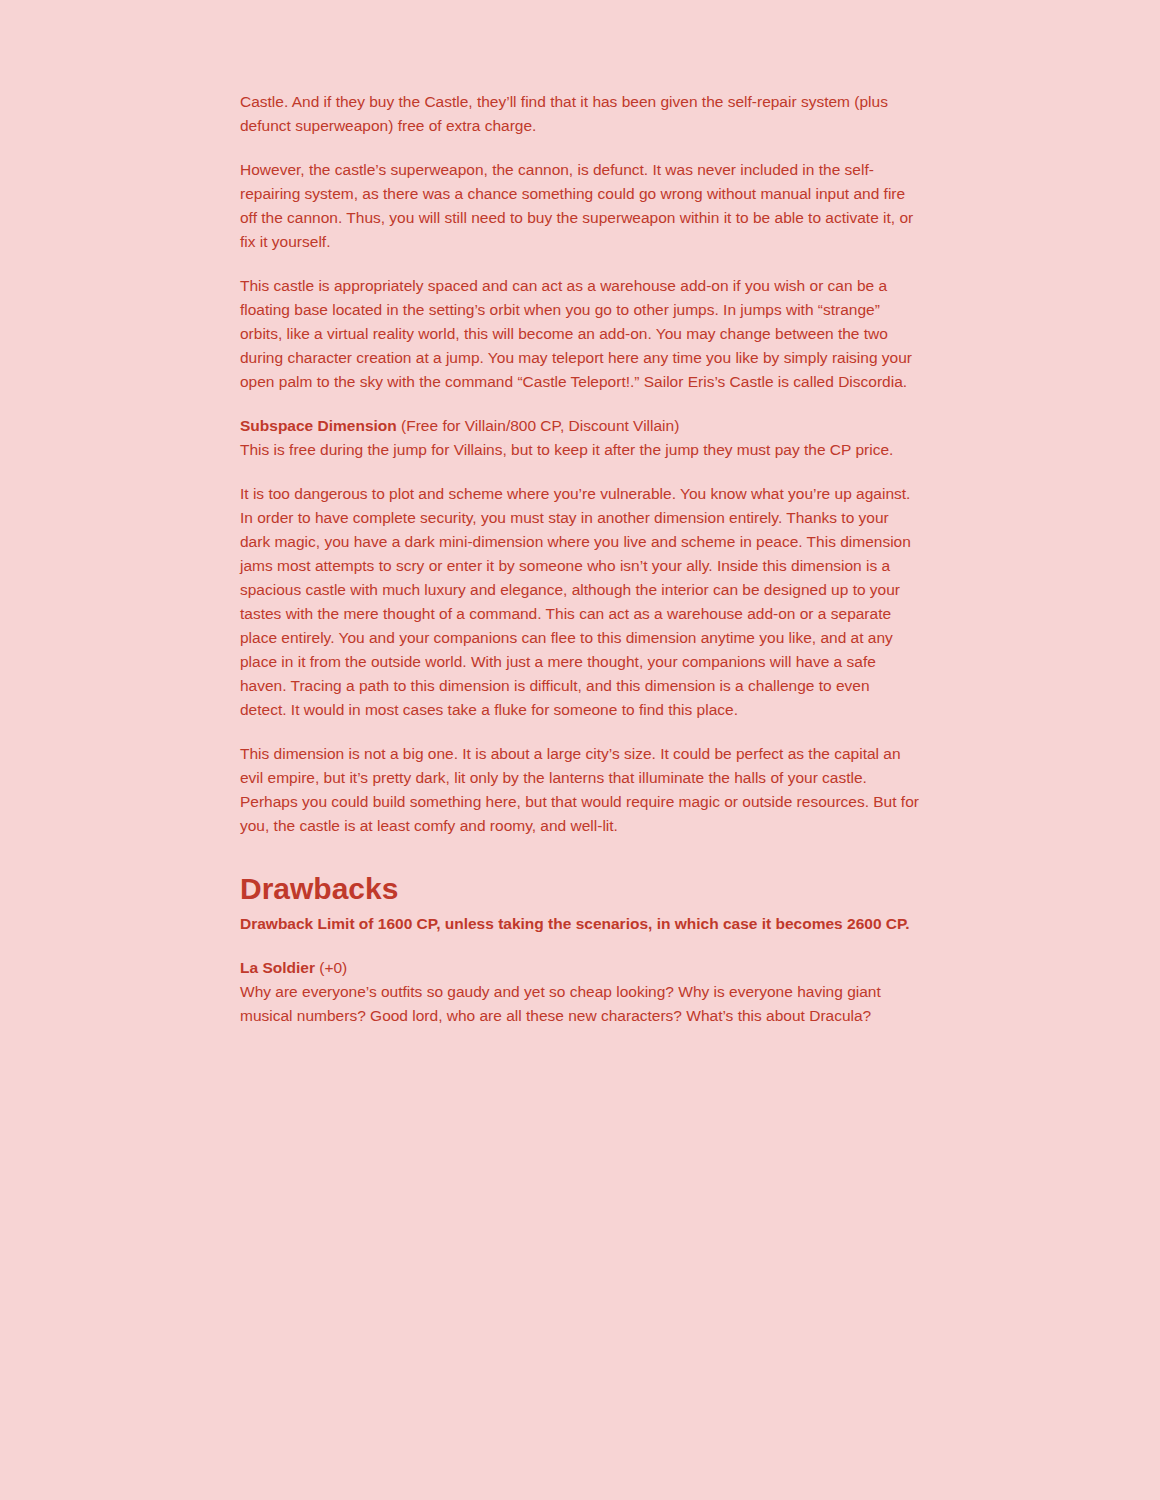Castle. And if they buy the Castle, they’ll find that it has been given the self-repair system (plus defunct superweapon) free of extra charge.
However, the castle’s superweapon, the cannon, is defunct. It was never included in the self-repairing system, as there was a chance something could go wrong without manual input and fire off the cannon. Thus, you will still need to buy the superweapon within it to be able to activate it, or fix it yourself.
This castle is appropriately spaced and can act as a warehouse add-on if you wish or can be a floating base located in the setting’s orbit when you go to other jumps. In jumps with “strange” orbits, like a virtual reality world, this will become an add-on. You may change between the two during character creation at a jump. You may teleport here any time you like by simply raising your open palm to the sky with the command “Castle Teleport!.” Sailor Eris’s Castle is called Discordia.
Subspace Dimension (Free for Villain/800 CP, Discount Villain)
This is free during the jump for Villains, but to keep it after the jump they must pay the CP price.
It is too dangerous to plot and scheme where you’re vulnerable. You know what you’re up against. In order to have complete security, you must stay in another dimension entirely. Thanks to your dark magic, you have a dark mini-dimension where you live and scheme in peace. This dimension jams most attempts to scry or enter it by someone who isn’t your ally. Inside this dimension is a spacious castle with much luxury and elegance, although the interior can be designed up to your tastes with the mere thought of a command. This can act as a warehouse add-on or a separate place entirely. You and your companions can flee to this dimension anytime you like, and at any place in it from the outside world. With just a mere thought, your companions will have a safe haven. Tracing a path to this dimension is difficult, and this dimension is a challenge to even detect. It would in most cases take a fluke for someone to find this place.
This dimension is not a big one. It is about a large city’s size. It could be perfect as the capital an evil empire, but it’s pretty dark, lit only by the lanterns that illuminate the halls of your castle. Perhaps you could build something here, but that would require magic or outside resources. But for you, the castle is at least comfy and roomy, and well-lit.
Drawbacks
Drawback Limit of 1600 CP, unless taking the scenarios, in which case it becomes 2600 CP.
La Soldier (+0)
Why are everyone’s outfits so gaudy and yet so cheap looking? Why is everyone having giant musical numbers? Good lord, who are all these new characters? What’s this about Dracula?